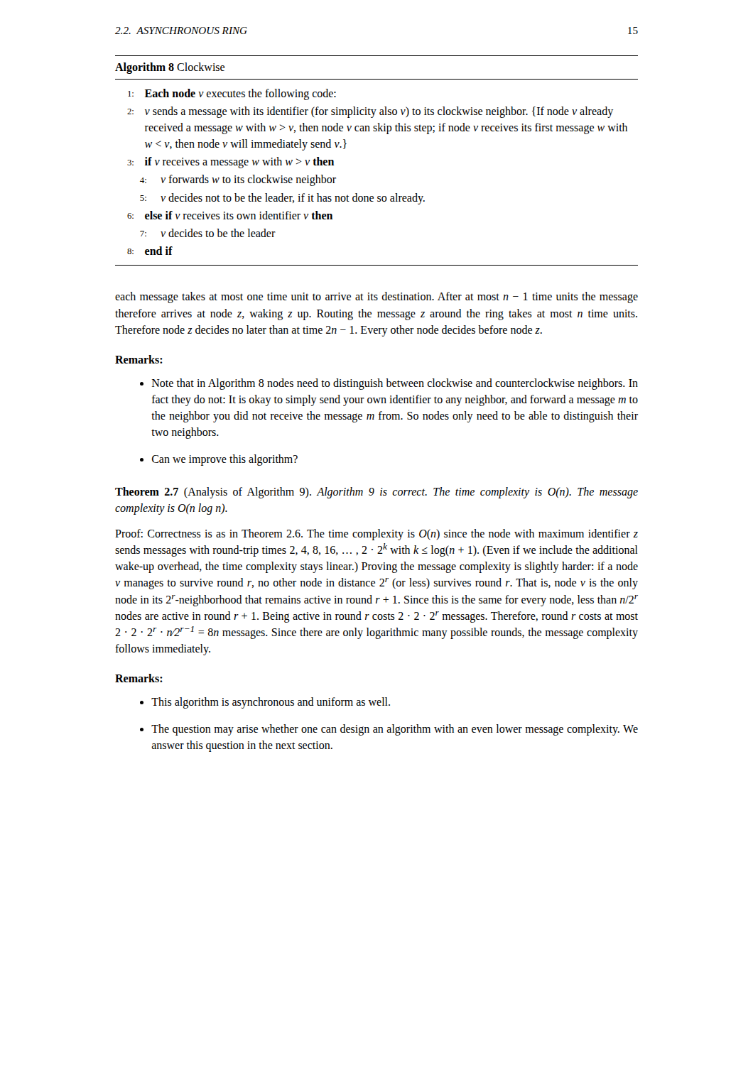2.2. ASYNCHRONOUS RING 15
Algorithm 8 Clockwise
Each node v executes the following code:
v sends a message with its identifier (for simplicity also v) to its clockwise neighbor. {If node v already received a message w with w > v, then node v can skip this step; if node v receives its first message w with w < v, then node v will immediately send v.}
if v receives a message w with w > v then
v forwards w to its clockwise neighbor
v decides not to be the leader, if it has not done so already.
else if v receives its own identifier v then
v decides to be the leader
end if
each message takes at most one time unit to arrive at its destination. After at most n − 1 time units the message therefore arrives at node z, waking z up. Routing the message z around the ring takes at most n time units. Therefore node z decides no later than at time 2n − 1. Every other node decides before node z.
Remarks:
Note that in Algorithm 8 nodes need to distinguish between clockwise and counterclockwise neighbors. In fact they do not: It is okay to simply send your own identifier to any neighbor, and forward a message m to the neighbor you did not receive the message m from. So nodes only need to be able to distinguish their two neighbors.
Can we improve this algorithm?
Theorem 2.7 (Analysis of Algorithm 9). Algorithm 9 is correct. The time complexity is O(n). The message complexity is O(n log n).
Proof: Correctness is as in Theorem 2.6. The time complexity is O(n) since the node with maximum identifier z sends messages with round-trip times 2, 4, 8, 16, … , 2 · 2k with k ≤ log(n + 1). (Even if we include the additional wake-up overhead, the time complexity stays linear.) Proving the message complexity is slightly harder: if a node v manages to survive round r, no other node in distance 2r (or less) survives round r. That is, node v is the only node in its 2r-neighborhood that remains active in round r + 1. Since this is the same for every node, less than n/2r nodes are active in round r + 1. Being active in round r costs 2 · 2 · 2r messages. Therefore, round r costs at most 2 · 2 · 2r · n⁄2r−1 = 8n messages. Since there are only logarithmic many possible rounds, the message complexity follows immediately.
Remarks:
This algorithm is asynchronous and uniform as well.
The question may arise whether one can design an algorithm with an even lower message complexity. We answer this question in the next section.